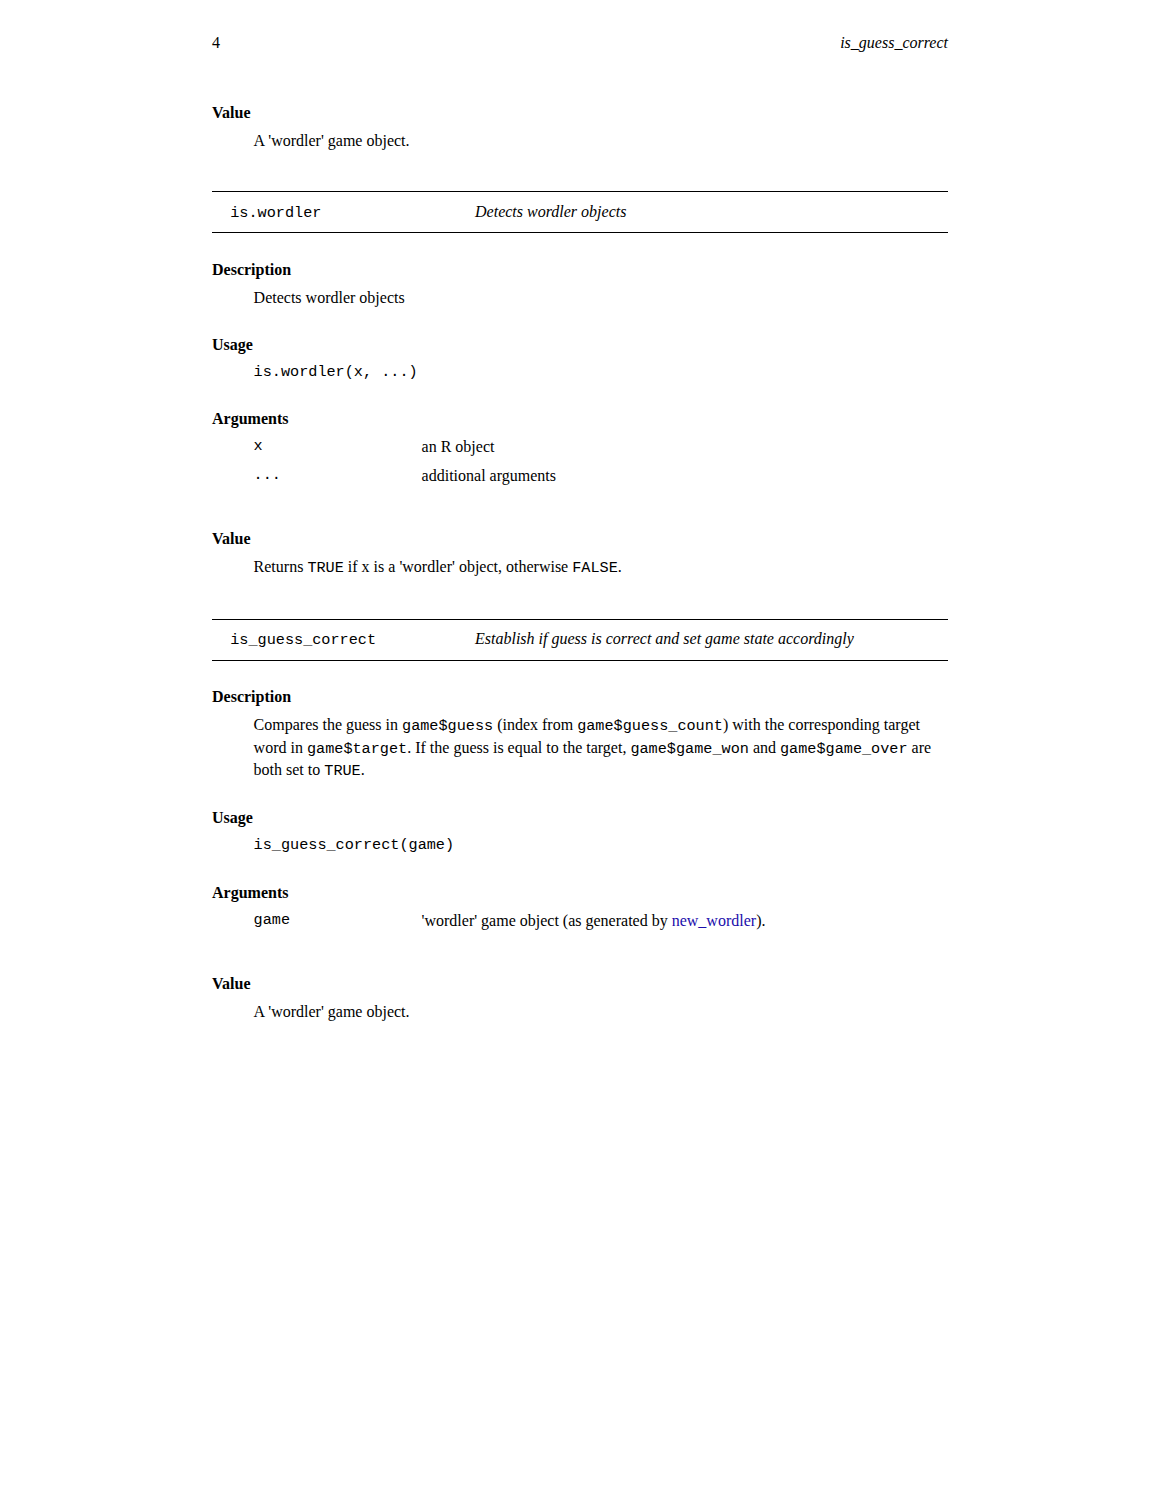4 is_guess_correct
Value
A 'wordler' game object.
is.wordler Detects wordler objects
Description
Detects wordler objects
Usage
is.wordler(x, ...)
Arguments
x
an R object
...
additional arguments
Value
Returns TRUE if x is a 'wordler' object, otherwise FALSE.
is_guess_correct Establish if guess is correct and set game state accordingly
Description
Compares the guess in game$guess (index from game$guess_count) with the corresponding target word in game$target. If the guess is equal to the target, game$game_won and game$game_over are both set to TRUE.
Usage
is_guess_correct(game)
Arguments
game
'wordler' game object (as generated by new_wordler).
Value
A 'wordler' game object.